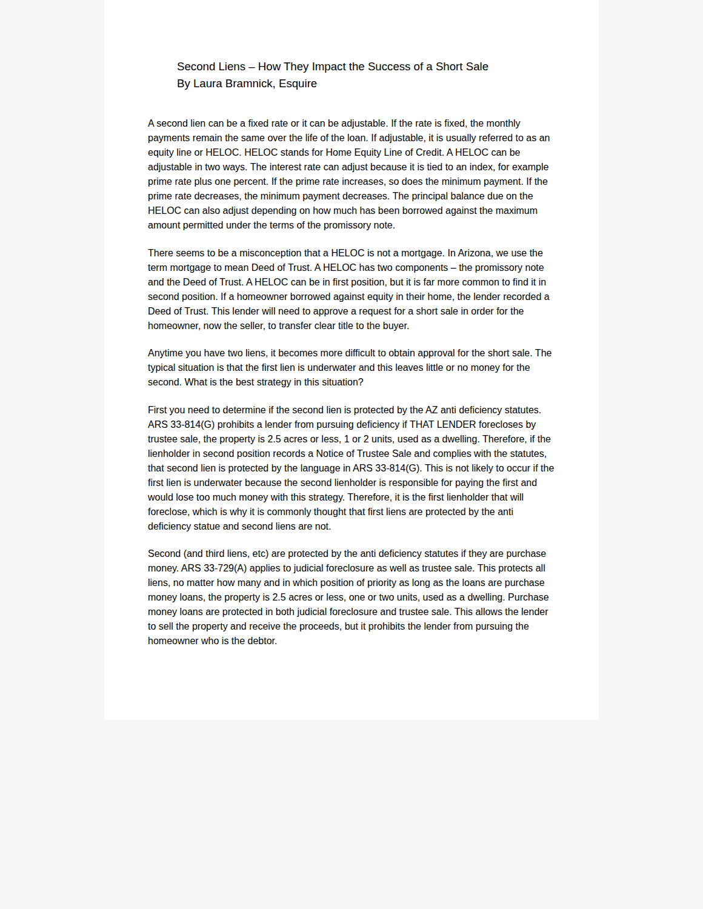Second Liens – How They Impact the Success of a Short Sale
By Laura Bramnick, Esquire
A second lien can be a fixed rate or it can be adjustable. If the rate is fixed, the monthly payments remain the same over the life of the loan. If adjustable, it is usually referred to as an equity line or HELOC. HELOC stands for Home Equity Line of Credit. A HELOC can be adjustable in two ways. The interest rate can adjust because it is tied to an index, for example prime rate plus one percent. If the prime rate increases, so does the minimum payment. If the prime rate decreases, the minimum payment decreases. The principal balance due on the HELOC can also adjust depending on how much has been borrowed against the maximum amount permitted under the terms of the promissory note.
There seems to be a misconception that a HELOC is not a mortgage. In Arizona, we use the term mortgage to mean Deed of Trust. A HELOC has two components – the promissory note and the Deed of Trust. A HELOC can be in first position, but it is far more common to find it in second position. If a homeowner borrowed against equity in their home, the lender recorded a Deed of Trust. This lender will need to approve a request for a short sale in order for the homeowner, now the seller, to transfer clear title to the buyer.
Anytime you have two liens, it becomes more difficult to obtain approval for the short sale. The typical situation is that the first lien is underwater and this leaves little or no money for the second. What is the best strategy in this situation?
First you need to determine if the second lien is protected by the AZ anti deficiency statutes. ARS 33-814(G) prohibits a lender from pursuing deficiency if THAT LENDER forecloses by trustee sale, the property is 2.5 acres or less, 1 or 2 units, used as a dwelling. Therefore, if the lienholder in second position records a Notice of Trustee Sale and complies with the statutes, that second lien is protected by the language in ARS 33-814(G). This is not likely to occur if the first lien is underwater because the second lienholder is responsible for paying the first and would lose too much money with this strategy. Therefore, it is the first lienholder that will foreclose, which is why it is commonly thought that first liens are protected by the anti deficiency statue and second liens are not.
Second (and third liens, etc) are protected by the anti deficiency statutes if they are purchase money. ARS 33-729(A) applies to judicial foreclosure as well as trustee sale. This protects all liens, no matter how many and in which position of priority as long as the loans are purchase money loans, the property is 2.5 acres or less, one or two units, used as a dwelling. Purchase money loans are protected in both judicial foreclosure and trustee sale. This allows the lender to sell the property and receive the proceeds, but it prohibits the lender from pursuing the homeowner who is the debtor.